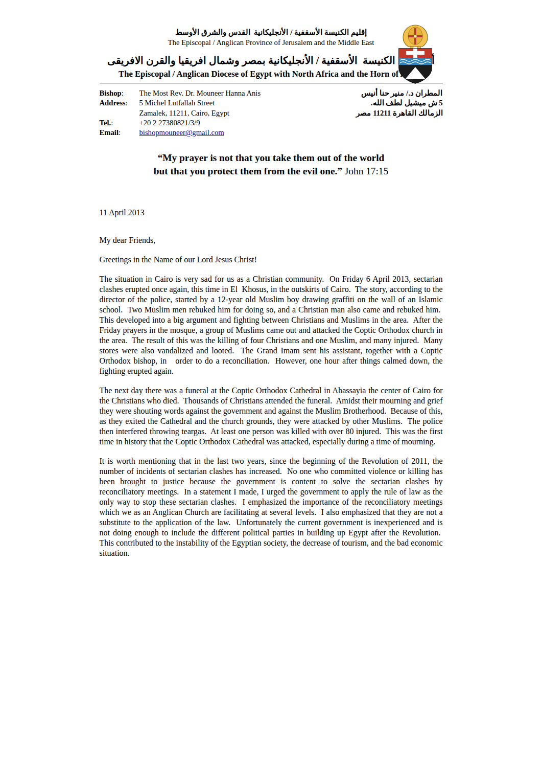إقليم الكنيسة الأسقفية / الأنجليكانية القدس والشرق الأوسط
The Episcopal / Anglican Province of Jerusalem and the Middle East
أبروشية الكنيسة الأسقفية / الأنجليكانية بمصر وشمال افريقيا والقرن الافريقى
The Episcopal / Anglican Diocese of Egypt with North Africa and the Horn of Africa
| Bishop : | The Most Rev. Dr. Mouneer Hanna Anis | المطران د./ منير حنا أنيس |
| Address : | 5 Michel Lutfallah Street | 5 ش ميشيل لطف الله. |
| | Zamalek, 11211, Cairo, Egypt | الزمالك القاهرة 11211 مصر |
| Tel. : | +20 2 27380821/3/9 | |
| Email : | bishopmouneer@gmail.com | |
“My prayer is not that you take them out of the world
but that you protect them from the evil one.” John 17:15
11 April 2013
My dear Friends,
Greetings in the Name of our Lord Jesus Christ!
The situation in Cairo is very sad for us as a Christian community. On Friday 6 April 2013, sectarian clashes erupted once again, this time in El Khosus, in the outskirts of Cairo. The story, according to the director of the police, started by a 12-year old Muslim boy drawing graffiti on the wall of an Islamic school. Two Muslim men rebuked him for doing so, and a Christian man also came and rebuked him. This developed into a big argument and fighting between Christians and Muslims in the area. After the Friday prayers in the mosque, a group of Muslims came out and attacked the Coptic Orthodox church in the area. The result of this was the killing of four Christians and one Muslim, and many injured. Many stores were also vandalized and looted. The Grand Imam sent his assistant, together with a Coptic Orthodox bishop, in order to do a reconciliation. However, one hour after things calmed down, the fighting erupted again.
The next day there was a funeral at the Coptic Orthodox Cathedral in Abassayia the center of Cairo for the Christians who died. Thousands of Christians attended the funeral. Amidst their mourning and grief they were shouting words against the government and against the Muslim Brotherhood. Because of this, as they exited the Cathedral and the church grounds, they were attacked by other Muslims. The police then interfered throwing teargas. At least one person was killed with over 80 injured. This was the first time in history that the Coptic Orthodox Cathedral was attacked, especially during a time of mourning.
It is worth mentioning that in the last two years, since the beginning of the Revolution of 2011, the number of incidents of sectarian clashes has increased. No one who committed violence or killing has been brought to justice because the government is content to solve the sectarian clashes by reconciliatory meetings. In a statement I made, I urged the government to apply the rule of law as the only way to stop these sectarian clashes. I emphasized the importance of the reconciliatory meetings which we as an Anglican Church are facilitating at several levels. I also emphasized that they are not a substitute to the application of the law. Unfortunately the current government is inexperienced and is not doing enough to include the different political parties in building up Egypt after the Revolution. This contributed to the instability of the Egyptian society, the decrease of tourism, and the bad economic situation.